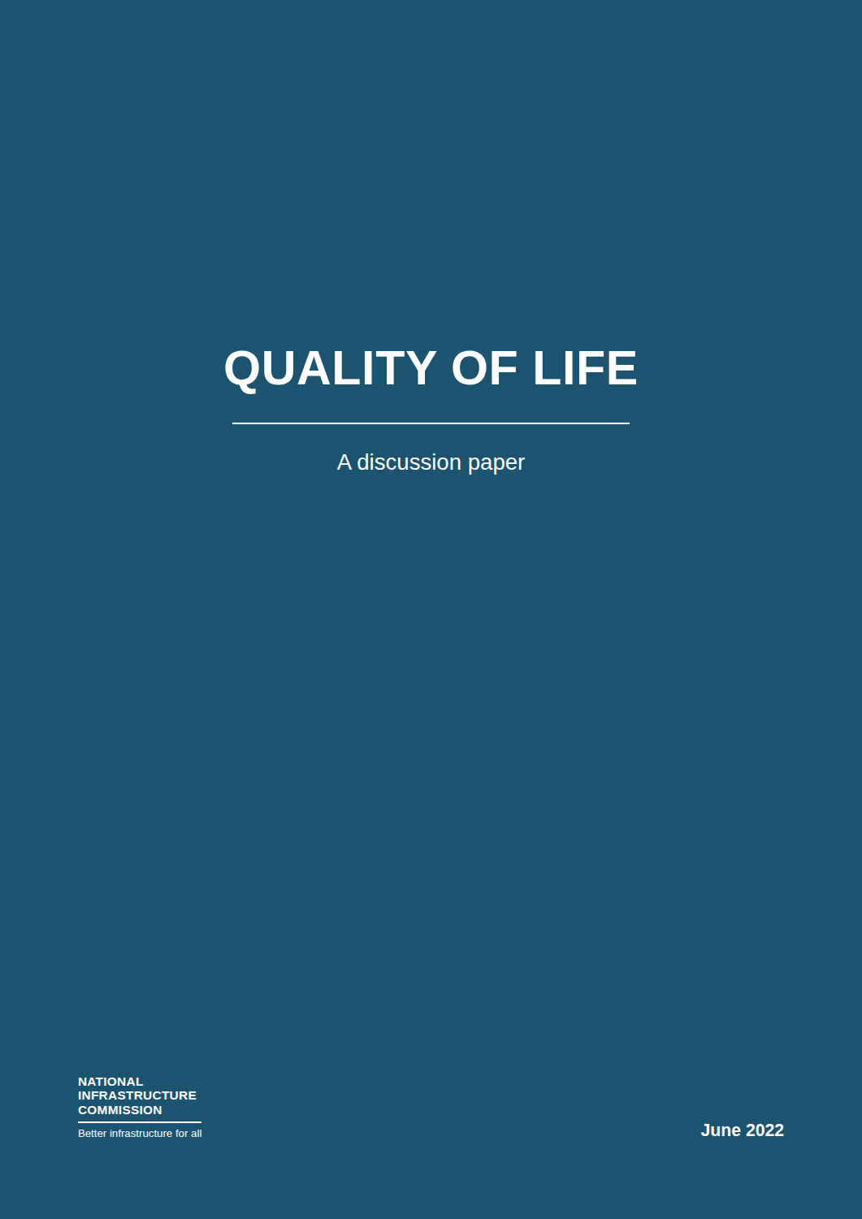Quality of Life
A discussion paper
National
Infrastructure
Commission
Better infrastructure for all
June 2022